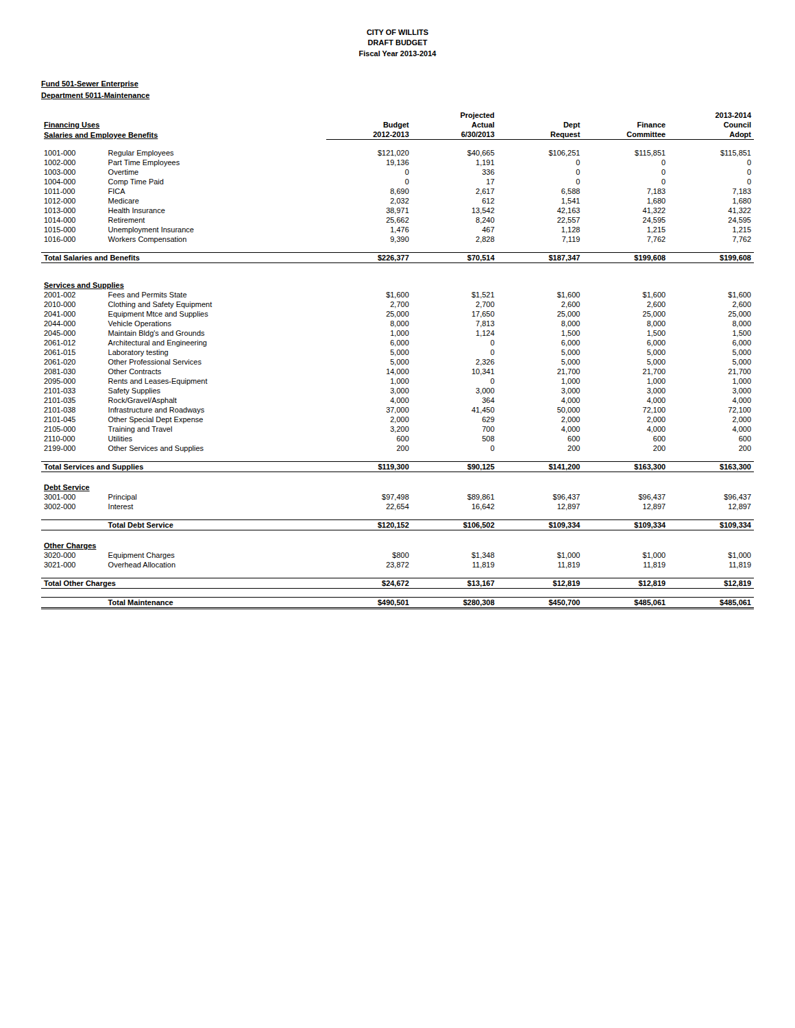CITY OF WILLITS
DRAFT BUDGET
Fiscal Year 2013-2014
Fund 501-Sewer Enterprise
Department 5011-Maintenance
| | | | Projected | | | 2013-2014 |
| --- | --- | --- | --- | --- | --- | --- |
| Financing Uses | Budget | Actual | Dept | Finance | Council |
| Salaries and Employee Benefits | 2012-2013 | 6/30/2013 | Request | Committee | Adopt |
| 1001-000 | Regular Employees | $121,020 | $40,665 | $106,251 | $115,851 | $115,851 |
| 1002-000 | Part Time Employees | 19,136 | 1,191 | 0 | 0 | 0 |
| 1003-000 | Overtime | 0 | 336 | 0 | 0 | 0 |
| 1004-000 | Comp Time Paid | 0 | 17 | 0 | 0 | 0 |
| 1011-000 | FICA | 8,690 | 2,617 | 6,588 | 7,183 | 7,183 |
| 1012-000 | Medicare | 2,032 | 612 | 1,541 | 1,680 | 1,680 |
| 1013-000 | Health Insurance | 38,971 | 13,542 | 42,163 | 41,322 | 41,322 |
| 1014-000 | Retirement | 25,662 | 8,240 | 22,557 | 24,595 | 24,595 |
| 1015-000 | Unemployment Insurance | 1,476 | 467 | 1,128 | 1,215 | 1,215 |
| 1016-000 | Workers Compensation | 9,390 | 2,828 | 7,119 | 7,762 | 7,762 |
| Total Salaries and Benefits | $226,377 | $70,514 | $187,347 | $199,608 | $199,608 |
| Services and Supplies |
| 2001-002 | Fees and Permits State | $1,600 | $1,521 | $1,600 | $1,600 | $1,600 |
| 2010-000 | Clothing and Safety Equipment | 2,700 | 2,700 | 2,600 | 2,600 | 2,600 |
| 2041-000 | Equipment Mtce and Supplies | 25,000 | 17,650 | 25,000 | 25,000 | 25,000 |
| 2044-000 | Vehicle Operations | 8,000 | 7,813 | 8,000 | 8,000 | 8,000 |
| 2045-000 | Maintain Bldg's and Grounds | 1,000 | 1,124 | 1,500 | 1,500 | 1,500 |
| 2061-012 | Architectural and Engineering | 6,000 | 0 | 6,000 | 6,000 | 6,000 |
| 2061-015 | Laboratory testing | 5,000 | 0 | 5,000 | 5,000 | 5,000 |
| 2061-020 | Other Professional Services | 5,000 | 2,326 | 5,000 | 5,000 | 5,000 |
| 2081-030 | Other Contracts | 14,000 | 10,341 | 21,700 | 21,700 | 21,700 |
| 2095-000 | Rents and Leases-Equipment | 1,000 | 0 | 1,000 | 1,000 | 1,000 |
| 2101-033 | Safety Supplies | 3,000 | 3,000 | 3,000 | 3,000 | 3,000 |
| 2101-035 | Rock/Gravel/Asphalt | 4,000 | 364 | 4,000 | 4,000 | 4,000 |
| 2101-038 | Infrastructure and Roadways | 37,000 | 41,450 | 50,000 | 72,100 | 72,100 |
| 2101-045 | Other Special Dept Expense | 2,000 | 629 | 2,000 | 2,000 | 2,000 |
| 2105-000 | Training and Travel | 3,200 | 700 | 4,000 | 4,000 | 4,000 |
| 2110-000 | Utilities | 600 | 508 | 600 | 600 | 600 |
| 2199-000 | Other Services and Supplies | 200 | 0 | 200 | 200 | 200 |
| Total Services and Supplies | $119,300 | $90,125 | $141,200 | $163,300 | $163,300 |
| Debt Service |
| 3001-000 | Principal | $97,498 | $89,861 | $96,437 | $96,437 | $96,437 |
| 3002-000 | Interest | 22,654 | 16,642 | 12,897 | 12,897 | 12,897 |
| | Total Debt Service | $120,152 | $106,502 | $109,334 | $109,334 | $109,334 |
| Other Charges |
| 3020-000 | Equipment Charges | $800 | $1,348 | $1,000 | $1,000 | $1,000 |
| 3021-000 | Overhead Allocation | 23,872 | 11,819 | 11,819 | 11,819 | 11,819 |
| Total Other Charges | $24,672 | $13,167 | $12,819 | $12,819 | $12,819 |
| | Total Maintenance | $490,501 | $280,308 | $450,700 | $485,061 | $485,061 |